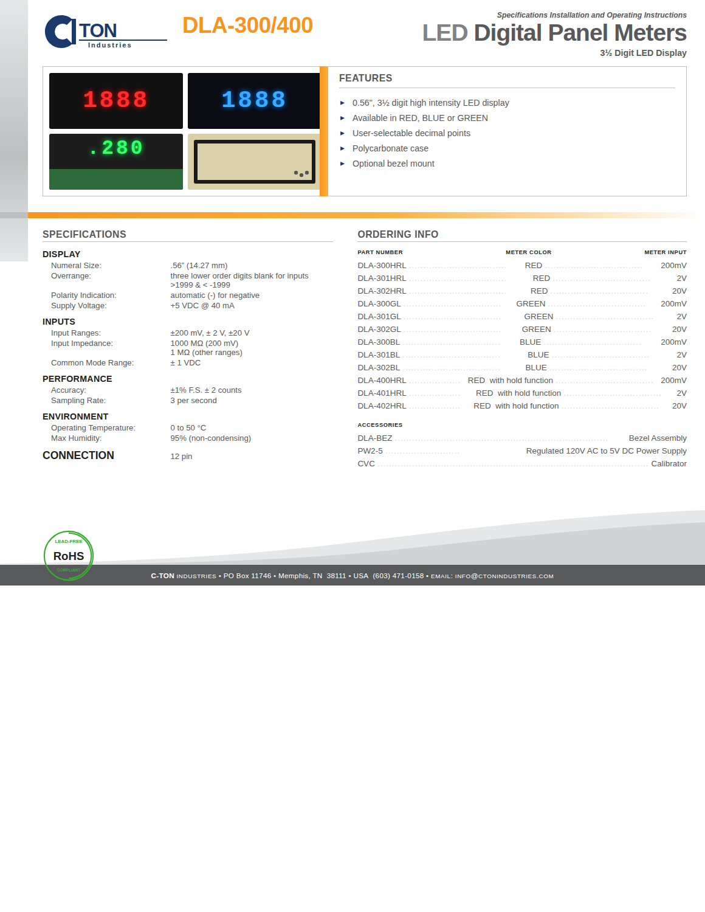TON Industries
DLA-300/400
Specifications Installation and Operating Instructions
LED Digital Panel Meters
3½ Digit LED Display
1888
1888
.280
FEATURES
0.56", 3½ digit high intensity LED display
Available in RED, BLUE or GREEN
User-selectable decimal points
Polycarbonate case
Optional bezel mount
SPECIFICATIONS
DISPLAY
| Numeral Size: | .56” (14.27 mm) |
| Overrange: | three lower order digits blank for inputs >1999 & < -1999 |
| Polarity Indication: | automatic (-) for negative |
| Supply Voltage: | +5 VDC @ 40 mA |
INPUTS
| Input Ranges: | ±200 mV, ± 2 V, ±20 V |
| Input Impedance: | 1000 MΩ (200 mV) 1 MΩ (other ranges) |
| Common Mode Range: | ± 1 VDC |
PERFORMANCE
| Accuracy: | ±1% F.S. ± 2 counts |
| Sampling Rate: | 3 per second |
ENVIRONMENT
| Operating Temperature: | 0 to 50 °C |
| Max Humidity: | 95% (non-condensing) |
CONNECTION
12 pin
ORDERING INFO
PART NUMBER METER COLOR METER INPUT
DLA-300HRL.................................. RED.................................. 200mV
DLA-301HRL.................................. RED.................................. 2V
DLA-302HRL.................................. RED.................................. 20V
DLA-300GL.................................. GREEN.................................. 200mV
DLA-301GL.................................. GREEN.................................. 2V
DLA-302GL.................................. GREEN.................................. 20V
DLA-300BL.................................. BLUE.................................. 200mV
DLA-301BL.................................. BLUE.................................. 2V
DLA-302BL.................................. BLUE.................................. 20V
DLA-400HRL.................. RED with hold function.................................. 200mV
DLA-401HRL.................. RED with hold function.................................. 2V
DLA-402HRL.................. RED with hold function.................................. 20V
ACCESSORIES
DLA-BEZ.......................................................................... Bezel Assembly
PW2-5.......................... Regulated 120V AC to 5V DC Power Supply
CVC.............................................................................................. Calibrator
LEAD-FREE RoHS COMPLIANT
C-TON INDUSTRIES • PO Box 11746 • Memphis, TN 38111 • USA (603) 471-0158 • EMAIL: INFO@CTONINDUSTRIES.COM